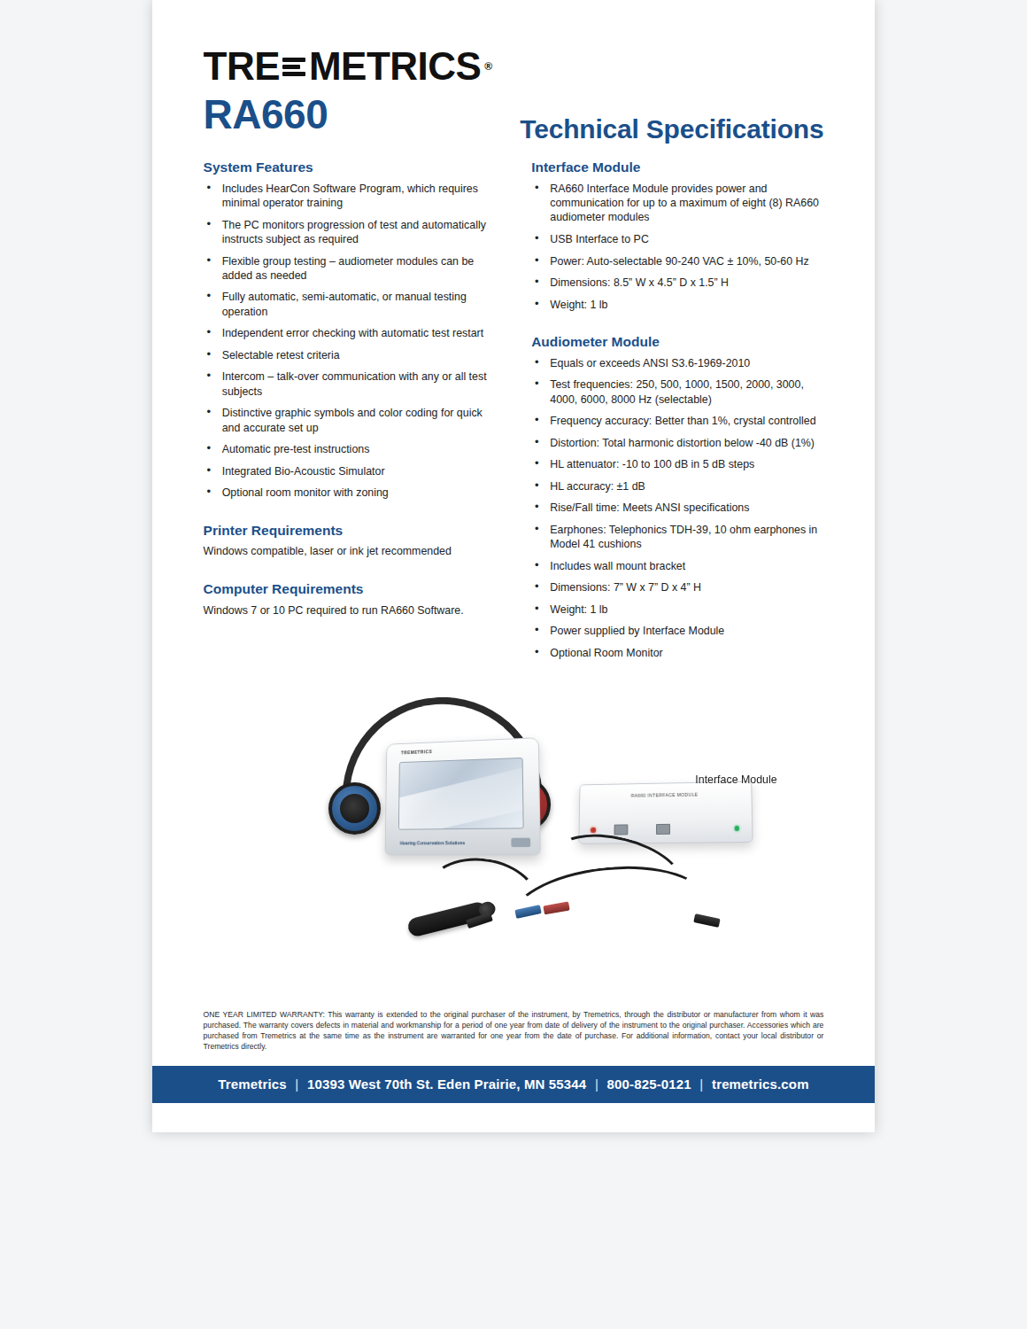TRE METRICS ®
RA660
Technical Specifications
System Features
Includes HearCon Software Program, which requires minimal operator training
The PC monitors progression of test and automatically instructs subject as required
Flexible group testing – audiometer modules can be added as needed
Fully automatic, semi-automatic, or manual testing operation
Independent error checking with automatic test restart
Selectable retest criteria
Intercom – talk-over communication with any or all test subjects
Distinctive graphic symbols and color coding for quick and accurate set up
Automatic pre-test instructions
Integrated Bio-Acoustic Simulator
Optional room monitor with zoning
Printer Requirements
Windows compatible, laser or ink jet recommended
Computer Requirements
Windows 7 or 10 PC required to run RA660 Software.
Interface Module
RA660 Interface Module provides power and communication for up to a maximum of eight (8) RA660 audiometer modules
USB Interface to PC
Power: Auto-selectable 90-240 VAC ± 10%, 50-60 Hz
Dimensions: 8.5” W x 4.5” D x 1.5” H
Weight: 1 lb
Audiometer Module
Equals or exceeds ANSI S3.6-1969-2010
Test frequencies: 250, 500, 1000, 1500, 2000, 3000, 4000, 6000, 8000 Hz (selectable)
Frequency accuracy: Better than 1%, crystal controlled
Distortion: Total harmonic distortion below -40 dB (1%)
HL attenuator: -10 to 100 dB in 5 dB steps
HL accuracy: ±1 dB
Rise/Fall time: Meets ANSI specifications
Earphones: Telephonics TDH-39, 10 ohm earphones in Model 41 cushions
Includes wall mount bracket
Dimensions: 7” W x 7” D x 4” H
Weight: 1 lb
Power supplied by Interface Module
Optional Room Monitor
TREMETRICS
Hearing Conservation Solutions
RA660 INTERFACE MODULE
Interface Module
ONE YEAR LIMITED WARRANTY: This warranty is extended to the original purchaser of the instrument, by Tremetrics, through the distributor or manufacturer from whom it was purchased. The warranty covers defects in material and workmanship for a period of one year from date of delivery of the instrument to the original purchaser. Accessories which are purchased from Tremetrics at the same time as the instrument are warranted for one year from the date of purchase. For additional information, contact your local distributor or Tremetrics directly.
Tremetrics|10393 West 70th St. Eden Prairie, MN 55344|800-825-0121|tremetrics.com